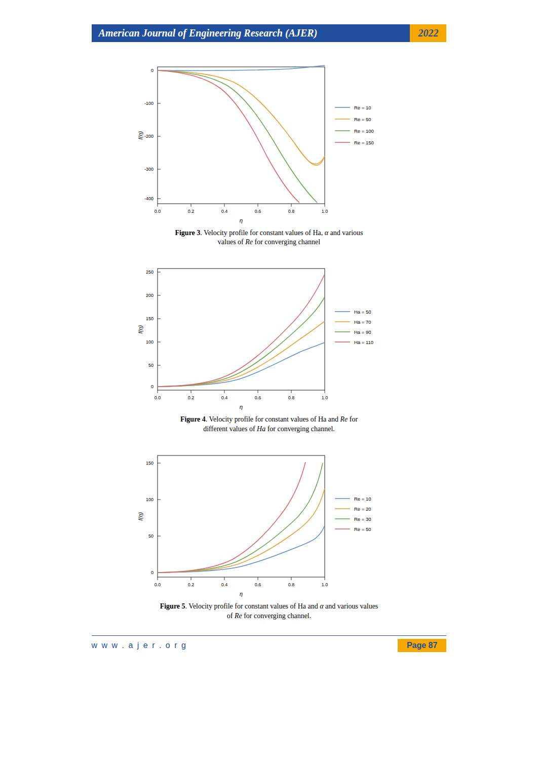American Journal of Engineering Research (AJER)
2022
0 -100 -200 -300 -400 0.0 0.2 0.4 0.6 0.8 1.0 η f(η) Re = 10 Re = 50 Re = 100 Re = 150
Figure 3. Velocity profile for constant values of Ha, α and various
values of Re for converging channel
250 200 150 100 50 0 0.0 0.2 0.4 0.6 0.8 1.0 η f(η) Ha = 50 Ha = 70 Ha = 90 Ha = 110
Figure 4. Velocity profile for constant values of Ha and Re for
different values of Ha for converging channel.
150 100 50 0 0.0 0.2 0.4 0.6 0.8 1.0 η f(η) Re = 10 Re = 20 Re = 30 Re = 50
Figure 5. Velocity profile for constant values of Ha and α and various values
of Re for converging channel.
w w w . a j e r . o r g
Page 87